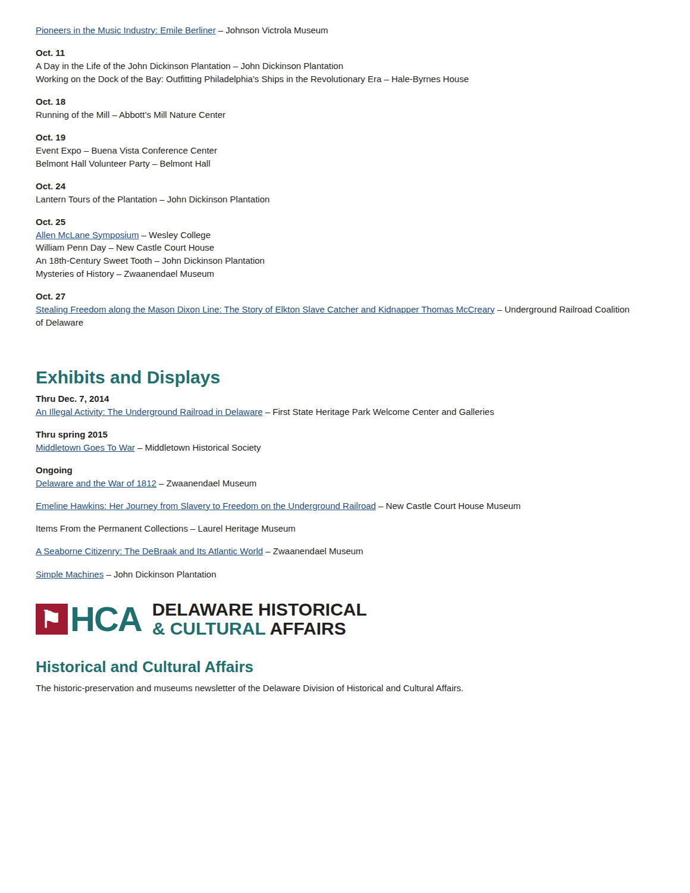Pioneers in the Music Industry: Emile Berliner – Johnson Victrola Museum
Oct. 11
A Day in the Life of the John Dickinson Plantation – John Dickinson Plantation
Working on the Dock of the Bay: Outfitting Philadelphia's Ships in the Revolutionary Era – Hale-Byrnes House
Oct. 18
Running of the Mill – Abbott’s Mill Nature Center
Oct. 19
Event Expo – Buena Vista Conference Center
Belmont Hall Volunteer Party – Belmont Hall
Oct. 24
Lantern Tours of the Plantation – John Dickinson Plantation
Oct. 25
Allen McLane Symposium – Wesley College
William Penn Day – New Castle Court House
An 18th-Century Sweet Tooth – John Dickinson Plantation
Mysteries of History – Zwaanendael Museum
Oct. 27
Stealing Freedom along the Mason Dixon Line: The Story of Elkton Slave Catcher and Kidnapper Thomas McCreary – Underground Railroad Coalition of Delaware
Exhibits and Displays
Thru Dec. 7, 2014
An Illegal Activity: The Underground Railroad in Delaware – First State Heritage Park Welcome Center and Galleries
Thru spring 2015
Middletown Goes To War – Middletown Historical Society
Ongoing
Delaware and the War of 1812 – Zwaanendael Museum
Emeline Hawkins: Her Journey from Slavery to Freedom on the Underground Railroad – New Castle Court House Museum
Items From the Permanent Collections – Laurel Heritage Museum
A Seaborne Citizenry: The DeBraak and Its Atlantic World – Zwaanendael Museum
Simple Machines – John Dickinson Plantation
⚑ HCA
DELAWARE HISTORICAL
& CULTURAL AFFAIRS
Historical and Cultural Affairs
The historic-preservation and museums newsletter of the Delaware Division of Historical and Cultural Affairs.